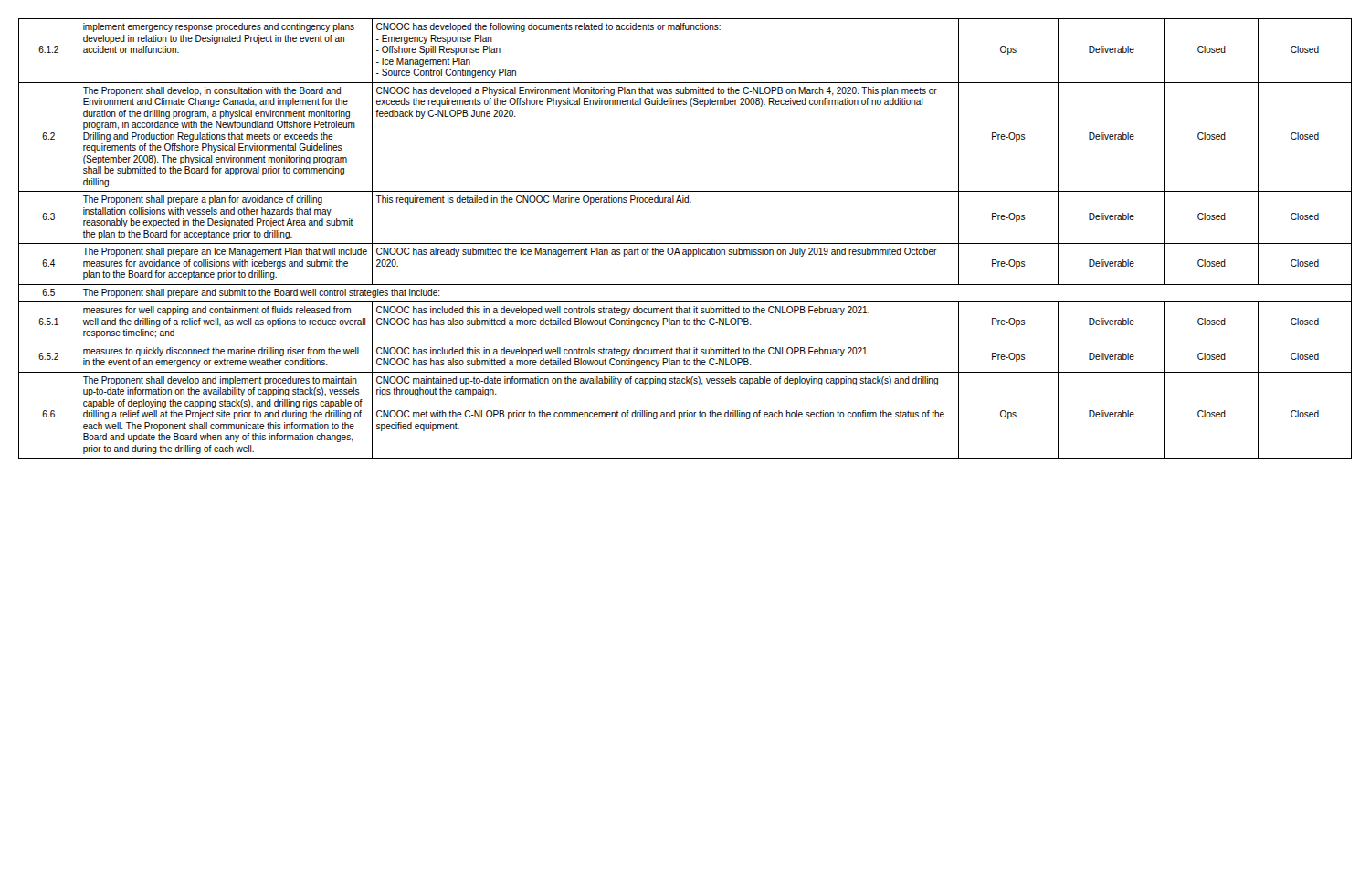| 6.1.2 | implement emergency response procedures and contingency plans developed in relation to the Designated Project in the event of an accident or malfunction. | CNOOC has developed the following documents related to accidents or malfunctions: - Emergency Response Plan - Offshore Spill Response Plan - Ice Management Plan - Source Control Contingency Plan | Ops | Deliverable | Closed | Closed |
| 6.2 | The Proponent shall develop, in consultation with the Board and Environment and Climate Change Canada, and implement for the duration of the drilling program, a physical environment monitoring program, in accordance with the Newfoundland Offshore Petroleum Drilling and Production Regulations that meets or exceeds the requirements of the Offshore Physical Environmental Guidelines (September 2008). The physical environment monitoring program shall be submitted to the Board for approval prior to commencing drilling. | CNOOC has developed a Physical Environment Monitoring Plan that was submitted to the C-NLOPB on March 4, 2020. This plan meets or exceeds the requirements of the Offshore Physical Environmental Guidelines (September 2008). Received confirmation of no additional feedback by C-NLOPB June 2020. | Pre-Ops | Deliverable | Closed | Closed |
| 6.3 | The Proponent shall prepare a plan for avoidance of drilling installation collisions with vessels and other hazards that may reasonably be expected in the Designated Project Area and submit the plan to the Board for acceptance prior to drilling. | This requirement is detailed in the CNOOC Marine Operations Procedural Aid. | Pre-Ops | Deliverable | Closed | Closed |
| 6.4 | The Proponent shall prepare an Ice Management Plan that will include measures for avoidance of collisions with icebergs and submit the plan to the Board for acceptance prior to drilling. | CNOOC has already submitted the Ice Management Plan as part of the OA application submission on July 2019 and resubmmited October 2020. | Pre-Ops | Deliverable | Closed | Closed |
| 6.5 | The Proponent shall prepare and submit to the Board well control strategies that include: |
| 6.5.1 | measures for well capping and containment of fluids released from well and the drilling of a relief well, as well as options to reduce overall response timeline; and | CNOOC has included this in a developed well controls strategy document that it submitted to the CNLOPB February 2021. CNOOC has has also submitted a more detailed Blowout Contingency Plan to the C-NLOPB. | Pre-Ops | Deliverable | Closed | Closed |
| 6.5.2 | measures to quickly disconnect the marine drilling riser from the well in the event of an emergency or extreme weather conditions. | CNOOC has included this in a developed well controls strategy document that it submitted to the CNLOPB February 2021. CNOOC has has also submitted a more detailed Blowout Contingency Plan to the C-NLOPB. | Pre-Ops | Deliverable | Closed | Closed |
| 6.6 | The Proponent shall develop and implement procedures to maintain up-to-date information on the availability of capping stack(s), vessels capable of deploying the capping stack(s), and drilling rigs capable of drilling a relief well at the Project site prior to and during the drilling of each well. The Proponent shall communicate this information to the Board and update the Board when any of this information changes, prior to and during the drilling of each well. | CNOOC maintained up-to-date information on the availability of capping stack(s), vessels capable of deploying capping stack(s) and drilling rigs throughout the campaign. CNOOC met with the C-NLOPB prior to the commencement of drilling and prior to the drilling of each hole section to confirm the status of the specified equipment. | Ops | Deliverable | Closed | Closed |